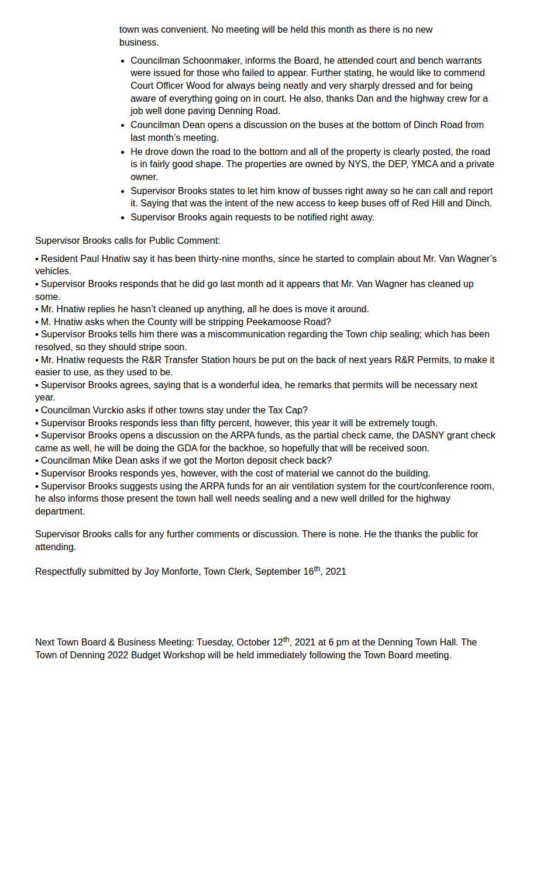town was convenient. No meeting will be held this month as there is no new business.
Councilman Schoonmaker, informs the Board, he attended court and bench warrants were issued for those who failed to appear. Further stating, he would like to commend Court Officer Wood for always being neatly and very sharply dressed and for being aware of everything going on in court. He also, thanks Dan and the highway crew for a job well done paving Denning Road.
Councilman Dean opens a discussion on the buses at the bottom of Dinch Road from last month’s meeting.
He drove down the road to the bottom and all of the property is clearly posted, the road is in fairly good shape. The properties are owned by NYS, the DEP, YMCA and a private owner.
Supervisor Brooks states to let him know of busses right away so he can call and report it. Saying that was the intent of the new access to keep buses off of Red Hill and Dinch.
Supervisor Brooks again requests to be notified right away.
Supervisor Brooks calls for Public Comment:
Resident Paul Hnatiw say it has been thirty-nine months, since he started to complain about Mr. Van Wagner’s vehicles.
Supervisor Brooks responds that he did go last month ad it appears that Mr. Van Wagner has cleaned up some.
Mr. Hnatiw replies he hasn’t cleaned up anything, all he does is move it around.
M. Hnatiw asks when the County will be stripping Peekamoose Road?
Supervisor Brooks tells him there was a miscommunication regarding the Town chip sealing; which has been resolved, so they should stripe soon.
Mr. Hnatiw requests the R&R Transfer Station hours be put on the back of next years R&R Permits, to make it easier to use, as they used to be.
Supervisor Brooks agrees, saying that is a wonderful idea, he remarks that permits will be necessary next year.
Councilman Vurckio asks if other towns stay under the Tax Cap?
Supervisor Brooks responds less than fifty percent, however, this year it will be extremely tough.
Supervisor Brooks opens a discussion on the ARPA funds, as the partial check came, the DASNY grant check came as well, he will be doing the GDA for the backhoe, so hopefully that will be received soon.
Councilman Mike Dean asks if we got the Morton deposit check back?
Supervisor Brooks responds yes, however, with the cost of material we cannot do the building.
Supervisor Brooks suggests using the ARPA funds for an air ventilation system for the court/conference room, he also informs those present the town hall well needs sealing and a new well drilled for the highway department.
Supervisor Brooks calls for any further comments or discussion. There is none. He the thanks the public for attending.
Respectfully submitted by Joy Monforte, Town Clerk, September 16th, 2021
Next Town Board & Business Meeting: Tuesday, October 12th, 2021 at 6 pm at the Denning Town Hall. The Town of Denning 2022 Budget Workshop will be held immediately following the Town Board meeting.